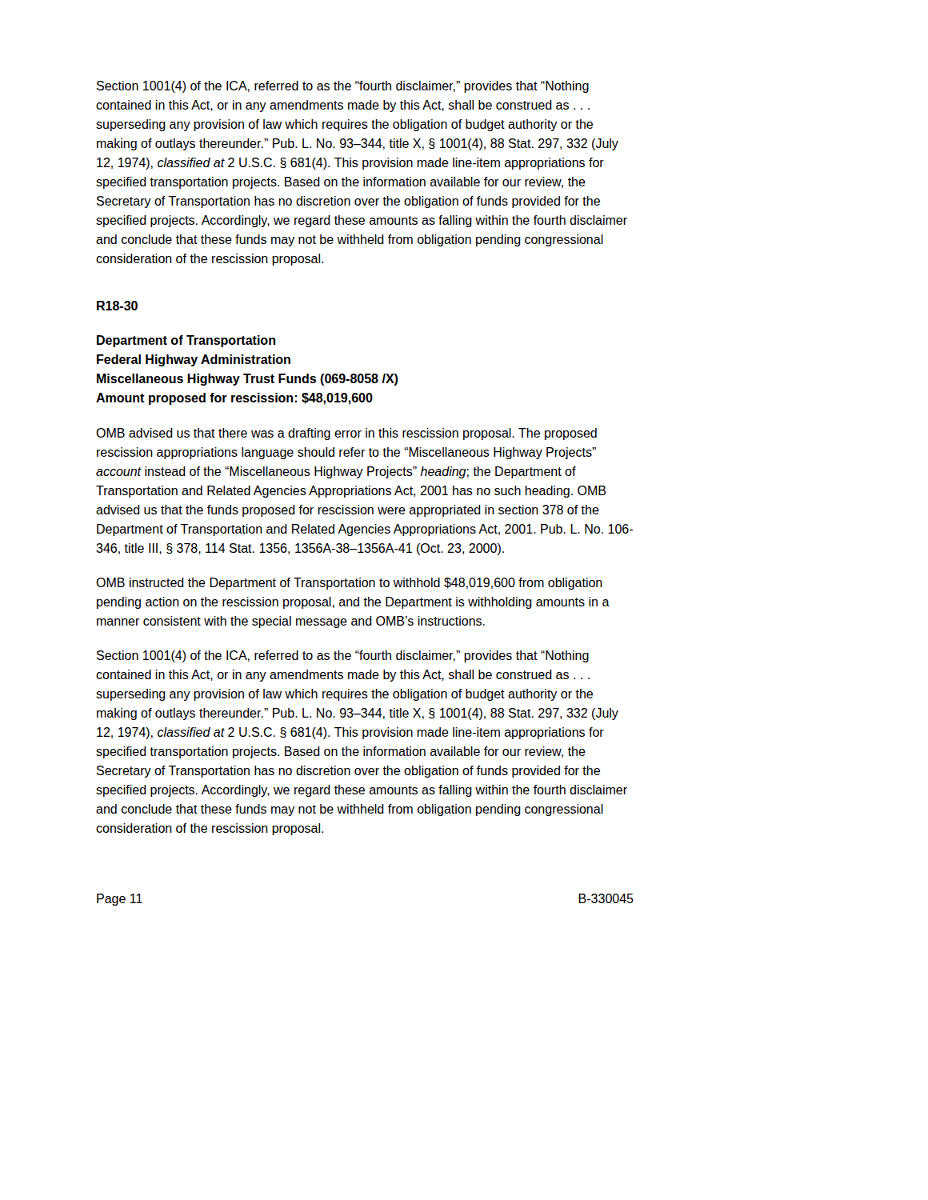Section 1001(4) of the ICA, referred to as the “fourth disclaimer,” provides that “Nothing contained in this Act, or in any amendments made by this Act, shall be construed as . . . superseding any provision of law which requires the obligation of budget authority or the making of outlays thereunder.” Pub. L. No. 93–344, title X, § 1001(4), 88 Stat. 297, 332 (July 12, 1974), classified at 2 U.S.C. § 681(4). This provision made line-item appropriations for specified transportation projects. Based on the information available for our review, the Secretary of Transportation has no discretion over the obligation of funds provided for the specified projects. Accordingly, we regard these amounts as falling within the fourth disclaimer and conclude that these funds may not be withheld from obligation pending congressional consideration of the rescission proposal.
R18-30
Department of Transportation Federal Highway Administration Miscellaneous Highway Trust Funds (069-8058 /X) Amount proposed for rescission: $48,019,600
OMB advised us that there was a drafting error in this rescission proposal. The proposed rescission appropriations language should refer to the “Miscellaneous Highway Projects” account instead of the “Miscellaneous Highway Projects” heading; the Department of Transportation and Related Agencies Appropriations Act, 2001 has no such heading. OMB advised us that the funds proposed for rescission were appropriated in section 378 of the Department of Transportation and Related Agencies Appropriations Act, 2001. Pub. L. No. 106-346, title III, § 378, 114 Stat. 1356, 1356A-38–1356A-41 (Oct. 23, 2000).
OMB instructed the Department of Transportation to withhold $48,019,600 from obligation pending action on the rescission proposal, and the Department is withholding amounts in a manner consistent with the special message and OMB’s instructions.
Section 1001(4) of the ICA, referred to as the “fourth disclaimer,” provides that “Nothing contained in this Act, or in any amendments made by this Act, shall be construed as . . . superseding any provision of law which requires the obligation of budget authority or the making of outlays thereunder.” Pub. L. No. 93–344, title X, § 1001(4), 88 Stat. 297, 332 (July 12, 1974), classified at 2 U.S.C. § 681(4). This provision made line-item appropriations for specified transportation projects. Based on the information available for our review, the Secretary of Transportation has no discretion over the obligation of funds provided for the specified projects. Accordingly, we regard these amounts as falling within the fourth disclaimer and conclude that these funds may not be withheld from obligation pending congressional consideration of the rescission proposal.
Page 11 B-330045